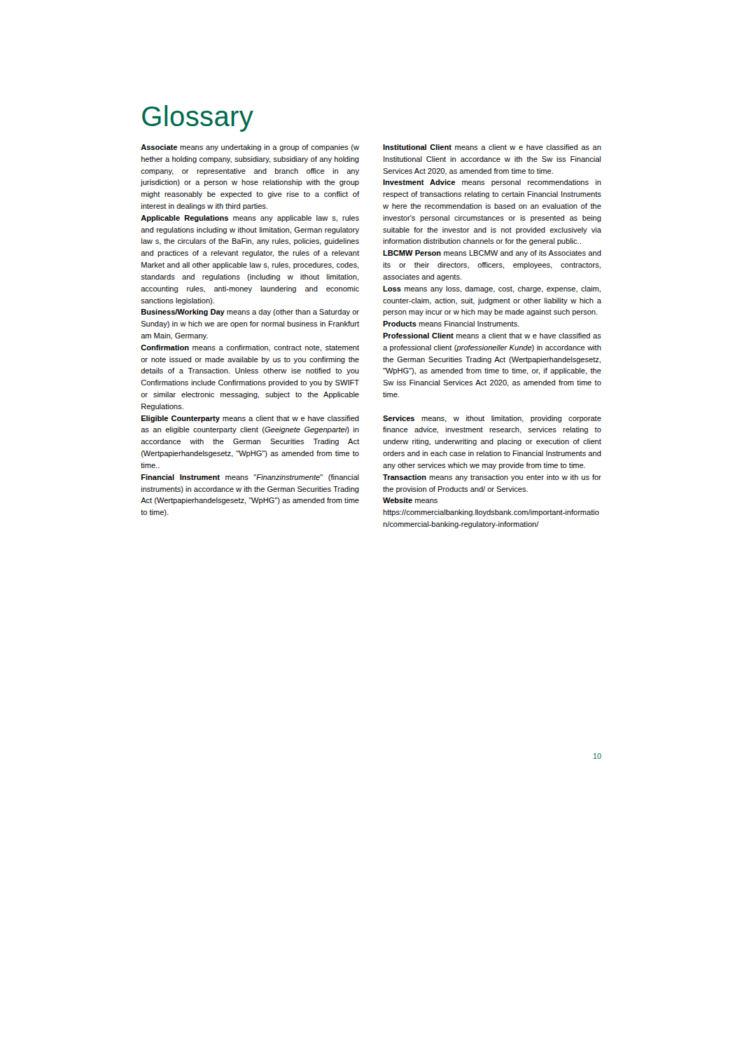Glossary
Associate means any undertaking in a group of companies (w hether a holding company, subsidiary, subsidiary of any holding company, or representative and branch office in any jurisdiction) or a person w hose relationship with the group might reasonably be expected to give rise to a conflict of interest in dealings w ith third parties.
Applicable Regulations means any applicable law s, rules and regulations including w ithout limitation, German regulatory law s, the circulars of the BaFin, any rules, policies, guidelines and practices of a relevant regulator, the rules of a relevant Market and all other applicable law s, rules, procedures, codes, standards and regulations (including w ithout limitation, accounting rules, anti-money laundering and economic sanctions legislation).
Business/Working Day means a day (other than a Saturday or Sunday) in w hich we are open for normal business in Frankfurt am Main, Germany.
Confirmation means a confirmation, contract note, statement or note issued or made available by us to you confirming the details of a Transaction. Unless otherw ise notified to you Confirmations include Confirmations provided to you by SWIFT or similar electronic messaging, subject to the Applicable Regulations.
Eligible Counterparty means a client that w e have classified as an eligible counterparty client (Geeignete Gegenpartei) in accordance with the German Securities Trading Act (Wertpapierhandelsgesetz, "WpHG") as amended from time to time..
Financial Instrument means "Finanzinstrumente" (financial instruments) in accordance w ith the German Securities Trading Act (Wertpapierhandelsgesetz, "WpHG") as amended from time to time).
Institutional Client means a client w e have classified as an Institutional Client in accordance w ith the Sw iss Financial Services Act 2020, as amended from time to time.
Investment Advice means personal recommendations in respect of transactions relating to certain Financial Instruments w here the recommendation is based on an evaluation of the investor's personal circumstances or is presented as being suitable for the investor and is not provided exclusively via information distribution channels or for the general public..
LBCMW Person means LBCMW and any of its Associates and its or their directors, officers, employees, contractors, associates and agents.
Loss means any loss, damage, cost, charge, expense, claim, counter-claim, action, suit, judgment or other liability w hich a person may incur or w hich may be made against such person.
Products means Financial Instruments.
Professional Client means a client that w e have classified as a professional client (professioneller Kunde) in accordance with the German Securities Trading Act (Wertpapierhandelsgesetz, "WpHG"), as amended from time to time, or, if applicable, the Sw iss Financial Services Act 2020, as amended from time to time.
Services means, w ithout limitation, providing corporate finance advice, investment research, services relating to underw riting, underwriting and placing or execution of client orders and in each case in relation to Financial Instruments and any other services which we may provide from time to time.
Transaction means any transaction you enter into w ith us for the provision of Products and/ or Services.
Website means
https://commercialbanking.lloydsbank.com/important-information/commercial-banking-regulatory-information/
10